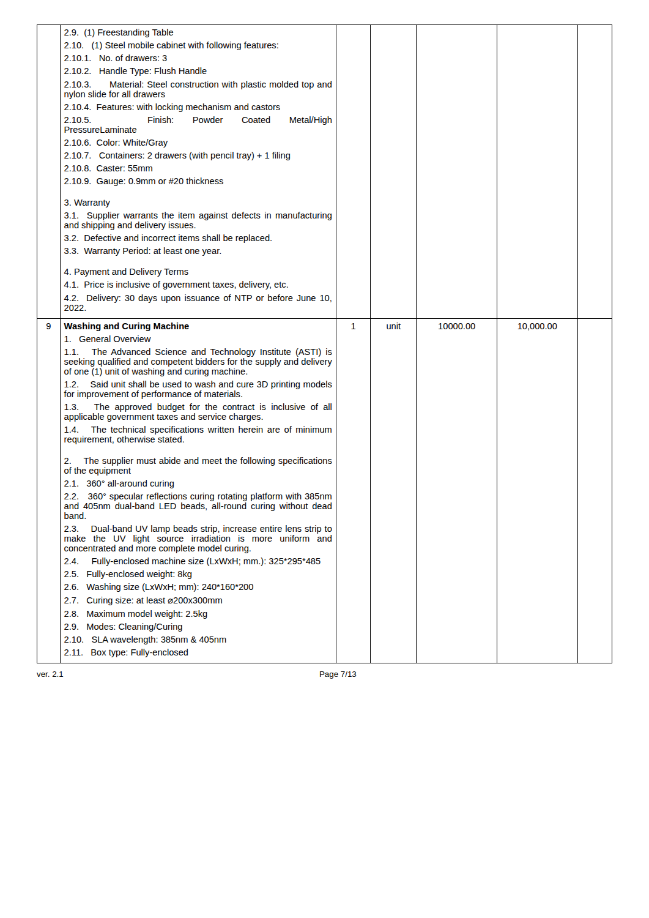| | 2.9. (1) Freestanding Table 2.10. (1) Steel mobile cabinet with following features: 2.10.1. No. of drawers: 3 2.10.2. Handle Type: Flush Handle 2.10.3. Material: Steel construction with plastic molded top and nylon slide for all drawers 2.10.4. Features: with locking mechanism and castors 2.10.5. Finish: Powder Coated Metal/High PressureLaminate 2.10.6. Color: White/Gray 2.10.7. Containers: 2 drawers (with pencil tray) + 1 filing 2.10.8. Caster: 55mm 2.10.9. Gauge: 0.9mm or #20 thickness 3. Warranty 3.1. Supplier warrants the item against defects in manufacturing and shipping and delivery issues. 3.2. Defective and incorrect items shall be replaced. 3.3. Warranty Period: at least one year. 4. Payment and Delivery Terms 4.1. Price is inclusive of government taxes, delivery, etc. 4.2. Delivery: 30 days upon issuance of NTP or before June 10, 2022. | | | | | |
| 9 | Washing and Curing Machine 1. General Overview 1.1. The Advanced Science and Technology Institute (ASTI) is seeking qualified and competent bidders for the supply and delivery of one (1) unit of washing and curing machine. 1.2. Said unit shall be used to wash and cure 3D printing models for improvement of performance of materials. 1.3. The approved budget for the contract is inclusive of all applicable government taxes and service charges. 1.4. The technical specifications written herein are of minimum requirement, otherwise stated. 2. The supplier must abide and meet the following specifications of the equipment 2.1. 360° all-around curing 2.2. 360° specular reflections curing rotating platform with 385nm and 405nm dual-band LED beads, all-round curing without dead band. 2.3. Dual-band UV lamp beads strip, increase entire lens strip to make the UV light source irradiation is more uniform and concentrated and more complete model curing. 2.4. Fully-enclosed machine size (LxWxH; mm.): 325*295*485 2.5. Fully-enclosed weight: 8kg 2.6. Washing size (LxWxH; mm): 240*160*200 2.7. Curing size: at least ⌀200x300mm 2.8. Maximum model weight: 2.5kg 2.9. Modes: Cleaning/Curing 2.10. SLA wavelength: 385nm & 405nm 2.11. Box type: Fully-enclosed | 1 | unit | 10000.00 | 10,000.00 | |
ver. 2.1
Page 7/13